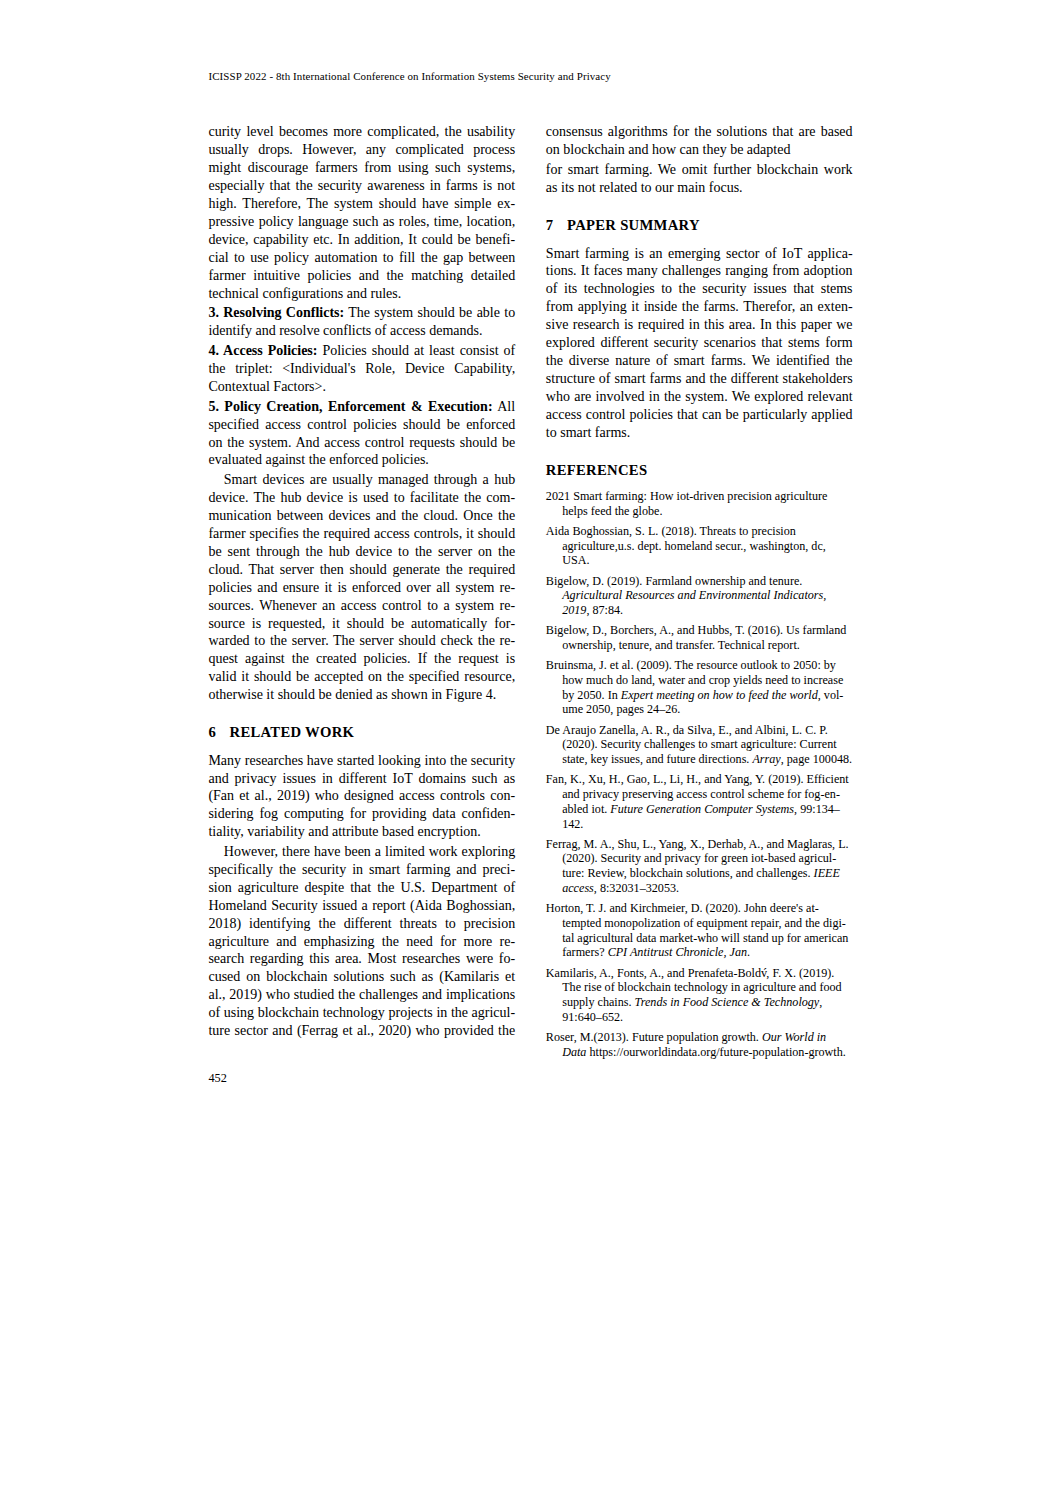ICISSP 2022 - 8th International Conference on Information Systems Security and Privacy
curity level becomes more complicated, the usability usually drops. However, any complicated process might discourage farmers from using such systems, especially that the security awareness in farms is not high. Therefore, The system should have simple expressive policy language such as roles, time, location, device, capability etc. In addition, It could be beneficial to use policy automation to fill the gap between farmer intuitive policies and the matching detailed technical configurations and rules.
3. Resolving Conflicts: The system should be able to identify and resolve conflicts of access demands.
4. Access Policies: Policies should at least consist of the triplet: <Individual's Role, Device Capability, Contextual Factors>.
5. Policy Creation, Enforcement & Execution: All specified access control policies should be enforced on the system. And access control requests should be evaluated against the enforced policies.
Smart devices are usually managed through a hub device. The hub device is used to facilitate the communication between devices and the cloud. Once the farmer specifies the required access controls, it should be sent through the hub device to the server on the cloud. That server then should generate the required policies and ensure it is enforced over all system resources. Whenever an access control to a system resource is requested, it should be automatically forwarded to the server. The server should check the request against the created policies. If the request is valid it should be accepted on the specified resource, otherwise it should be denied as shown in Figure 4.
6 RELATED WORK
Many researches have started looking into the security and privacy issues in different IoT domains such as (Fan et al., 2019) who designed access controls considering fog computing for providing data confidentiality, variability and attribute based encryption.
However, there have been a limited work exploring specifically the security in smart farming and precision agriculture despite that the U.S. Department of Homeland Security issued a report (Aida Boghossian, 2018) identifying the different threats to precision agriculture and emphasizing the need for more research regarding this area. Most researches were focused on blockchain solutions such as (Kamilaris et al., 2019) who studied the challenges and implications of using blockchain technology projects in the agriculture sector and (Ferrag et al., 2020) who provided the consensus algorithms for the solutions that are based on blockchain and how can they be adapted
for smart farming. We omit further blockchain work as its not related to our main focus.
7 PAPER SUMMARY
Smart farming is an emerging sector of IoT applications. It faces many challenges ranging from adoption of its technologies to the security issues that stems from applying it inside the farms. Therefor, an extensive research is required in this area. In this paper we explored different security scenarios that stems form the diverse nature of smart farms. We identified the structure of smart farms and the different stakeholders who are involved in the system. We explored relevant access control policies that can be particularly applied to smart farms.
REFERENCES
2021 Smart farming: How iot-driven precision agriculture helps feed the globe.
Aida Boghossian, S. L. (2018). Threats to precision agriculture,u.s. dept. homeland secur., washington, dc, USA.
Bigelow, D. (2019). Farmland ownership and tenure. Agricultural Resources and Environmental Indicators, 2019, 87:84.
Bigelow, D., Borchers, A., and Hubbs, T. (2016). Us farmland ownership, tenure, and transfer. Technical report.
Bruinsma, J. et al. (2009). The resource outlook to 2050: by how much do land, water and crop yields need to increase by 2050. In Expert meeting on how to feed the world, volume 2050, pages 24–26.
De Araujo Zanella, A. R., da Silva, E., and Albini, L. C. P. (2020). Security challenges to smart agriculture: Current state, key issues, and future directions. Array, page 100048.
Fan, K., Xu, H., Gao, L., Li, H., and Yang, Y. (2019). Efficient and privacy preserving access control scheme for fog-enabled iot. Future Generation Computer Systems, 99:134–142.
Ferrag, M. A., Shu, L., Yang, X., Derhab, A., and Maglaras, L. (2020). Security and privacy for green iot-based agriculture: Review, blockchain solutions, and challenges. IEEE access, 8:32031–32053.
Horton, T. J. and Kirchmeier, D. (2020). John deere's attempted monopolization of equipment repair, and the digital agricultural data market-who will stand up for american farmers? CPI Antitrust Chronicle, Jan.
Kamilaris, A., Fonts, A., and Prenafeta-Boldv́, F. X. (2019). The rise of blockchain technology in agriculture and food supply chains. Trends in Food Science & Technology, 91:640–652.
Roser, M.(2013). Future population growth. Our World in Data https://ourworldindata.org/future-population-growth.
452